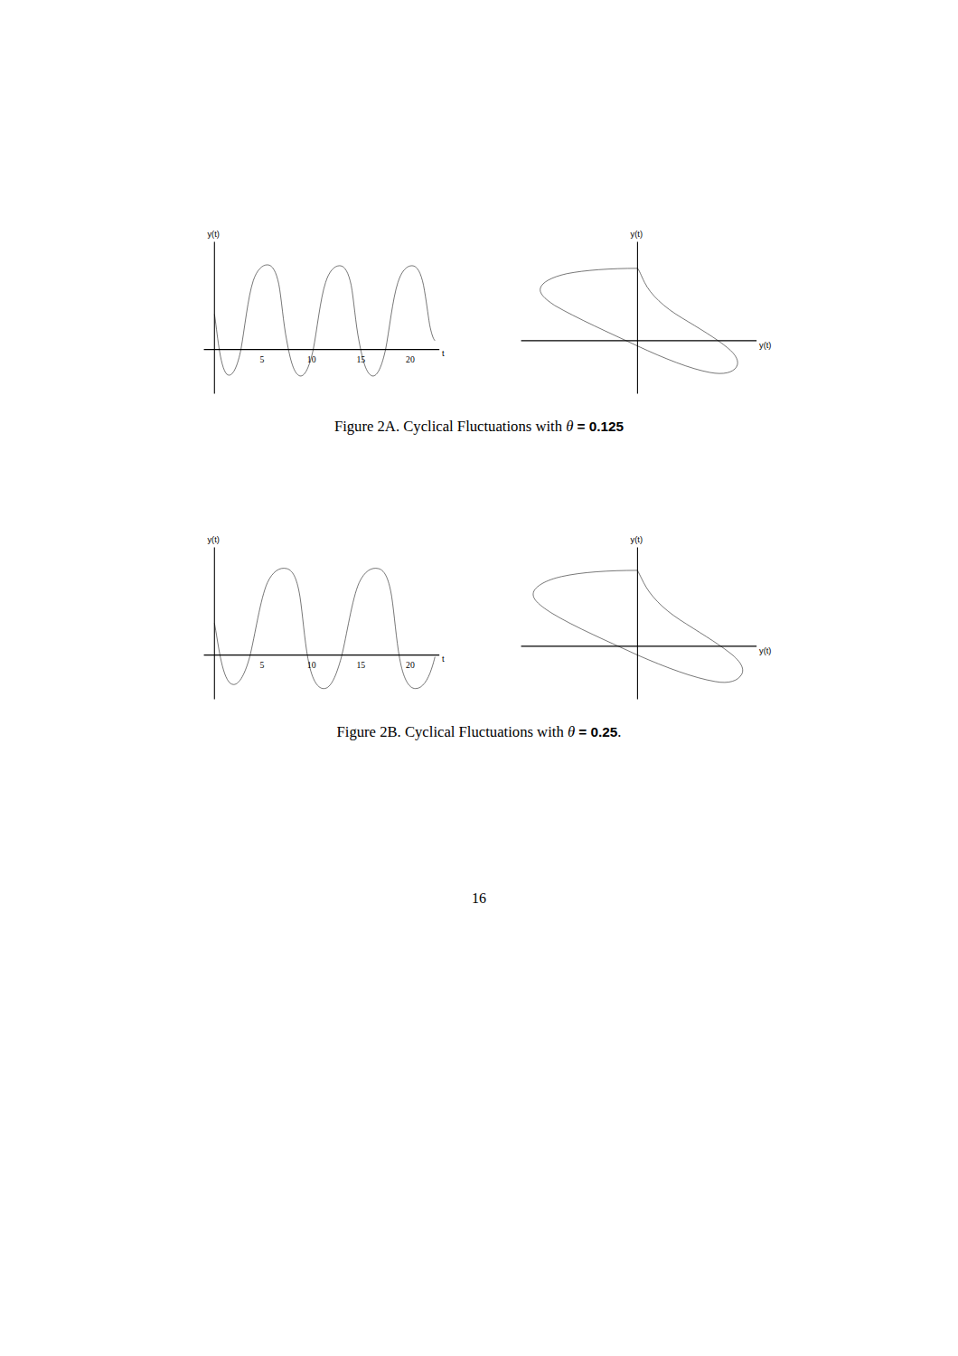y(t) t 5 10 15 20
y(t) y(t)
Figure 2A. Cyclical Fluctuations with θ = 0.125
y(t) t 5 10 15 20
y(t) y(t)
Figure 2B. Cyclical Fluctuations with θ = 0.25.
16